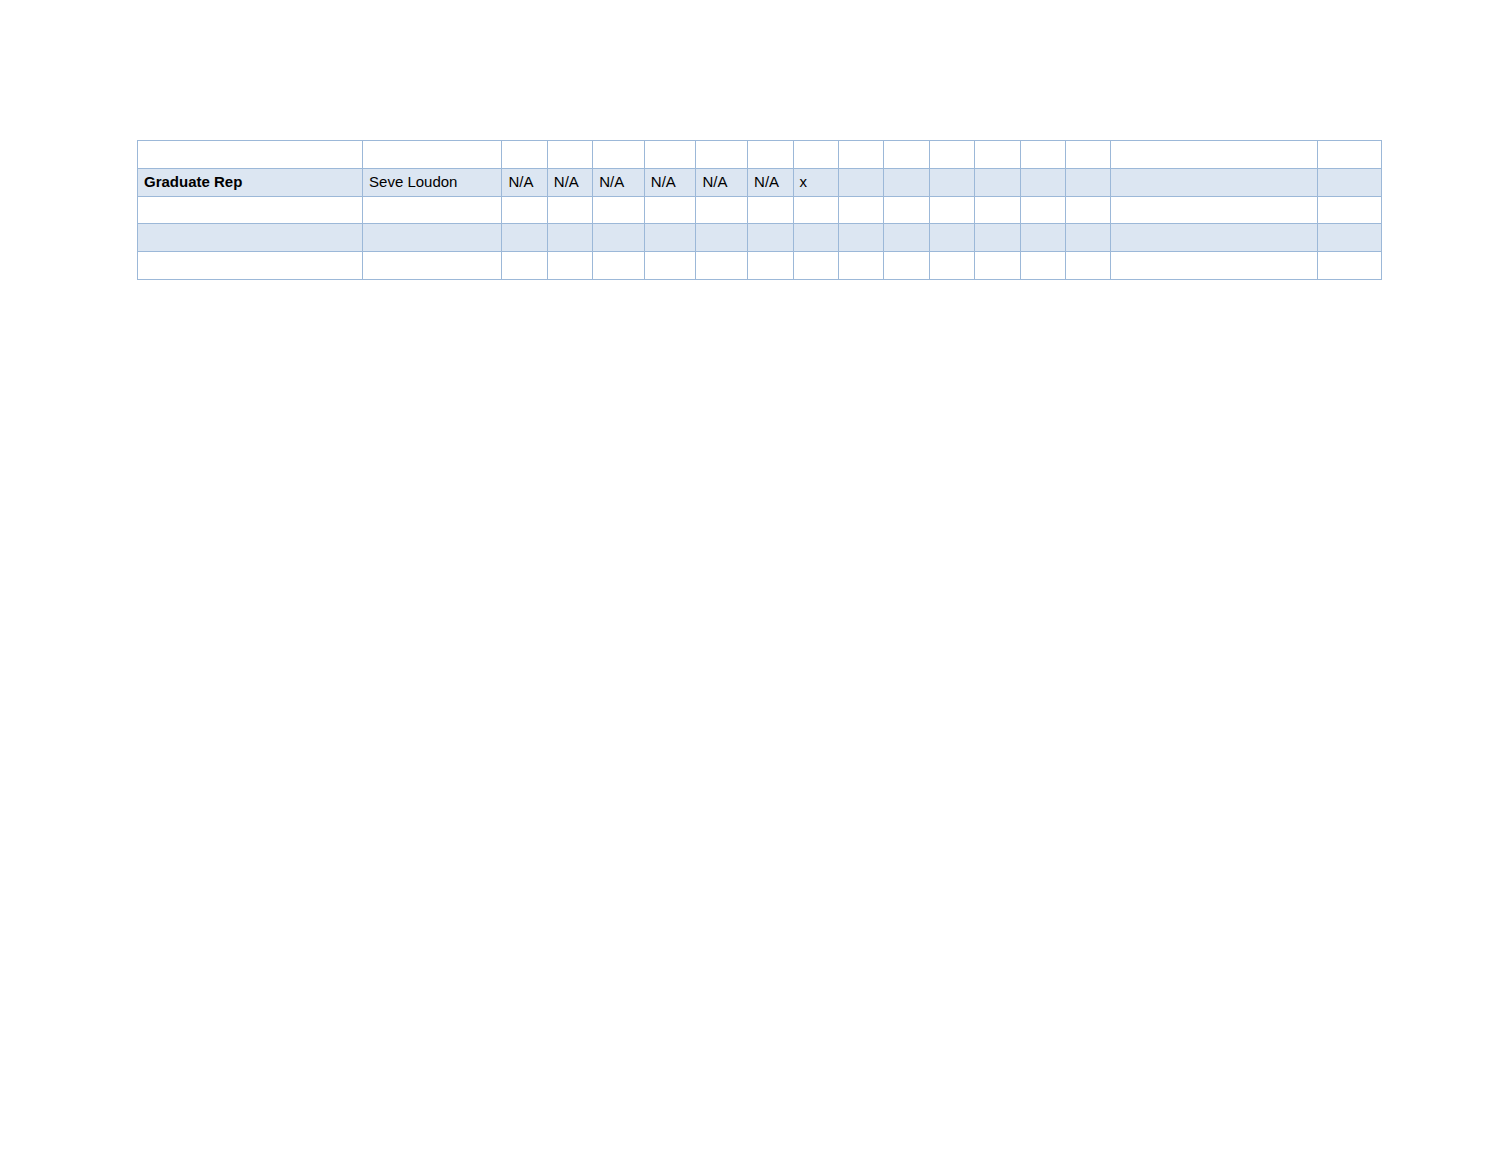| Graduate Rep | Seve Loudon | N/A | N/A | N/A | N/A | N/A | N/A | x | | | | | | | | |